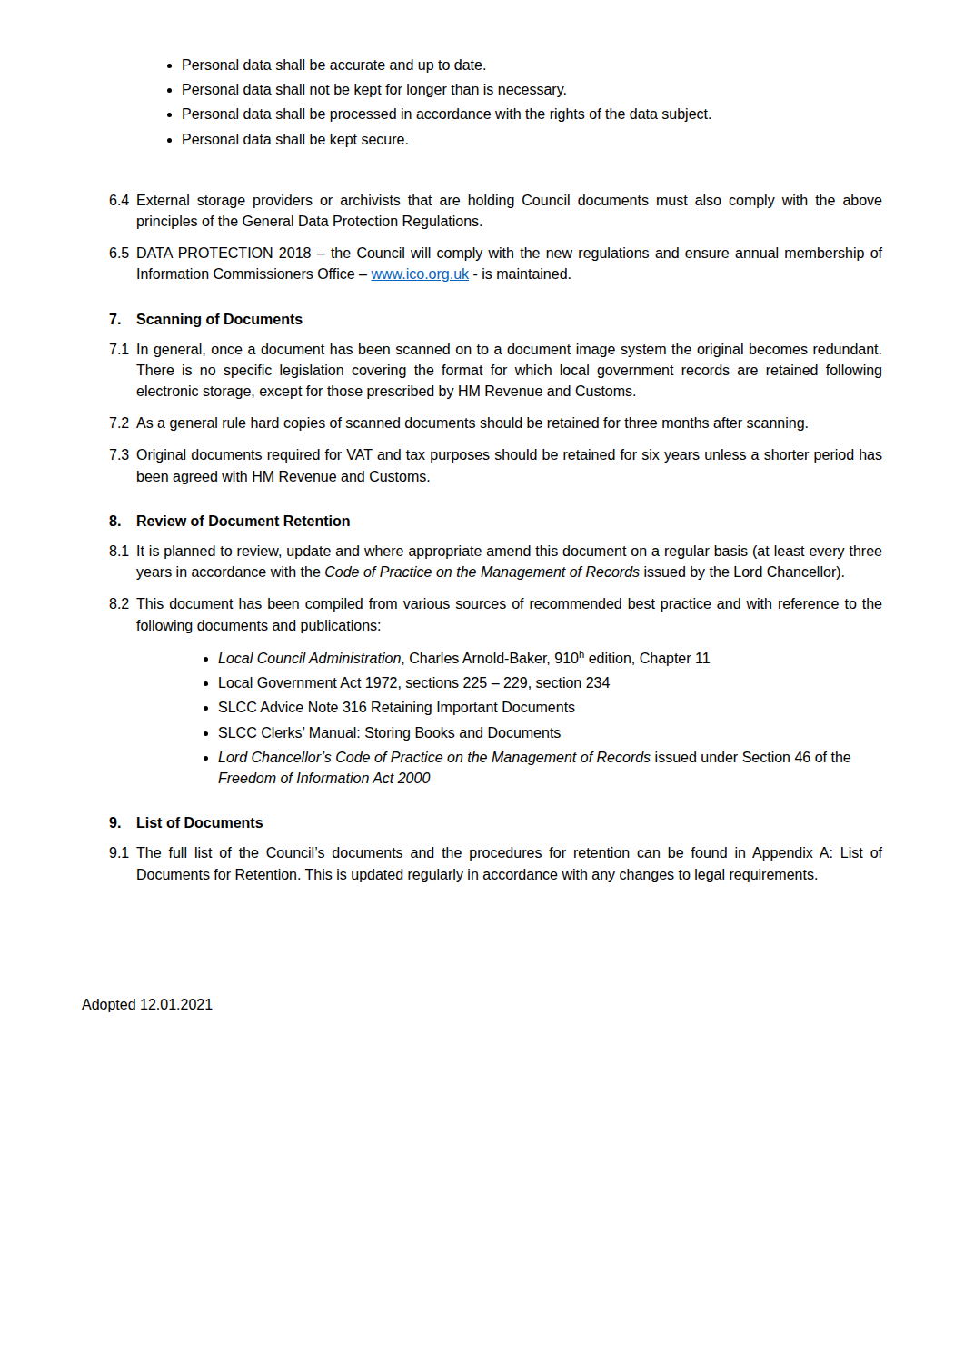Personal data shall be accurate and up to date.
Personal data shall not be kept for longer than is necessary.
Personal data shall be processed in accordance with the rights of the data subject.
Personal data shall be kept secure.
6.4
External storage providers or archivists that are holding Council documents must also comply with the above principles of the General Data Protection Regulations.
6.5
DATA PROTECTION 2018 – the Council will comply with the new regulations and ensure annual membership of Information Commissioners Office – www.ico.org.uk - is maintained.
7. Scanning of Documents
7.1
In general, once a document has been scanned on to a document image system the original becomes redundant. There is no specific legislation covering the format for which local government records are retained following electronic storage, except for those prescribed by HM Revenue and Customs.
7.2
As a general rule hard copies of scanned documents should be retained for three months after scanning.
7.3
Original documents required for VAT and tax purposes should be retained for six years unless a shorter period has been agreed with HM Revenue and Customs.
8. Review of Document Retention
8.1
It is planned to review, update and where appropriate amend this document on a regular basis (at least every three years in accordance with the Code of Practice on the Management of Records issued by the Lord Chancellor).
8.2
This document has been compiled from various sources of recommended best practice and with reference to the following documents and publications:
Local Council Administration, Charles Arnold-Baker, 910h edition, Chapter 11
Local Government Act 1972, sections 225 – 229, section 234
SLCC Advice Note 316 Retaining Important Documents
SLCC Clerks’ Manual: Storing Books and Documents
Lord Chancellor’s Code of Practice on the Management of Records issued under Section 46 of the Freedom of Information Act 2000
9. List of Documents
9.1
The full list of the Council’s documents and the procedures for retention can be found in Appendix A: List of Documents for Retention. This is updated regularly in accordance with any changes to legal requirements.
Adopted 12.01.2021